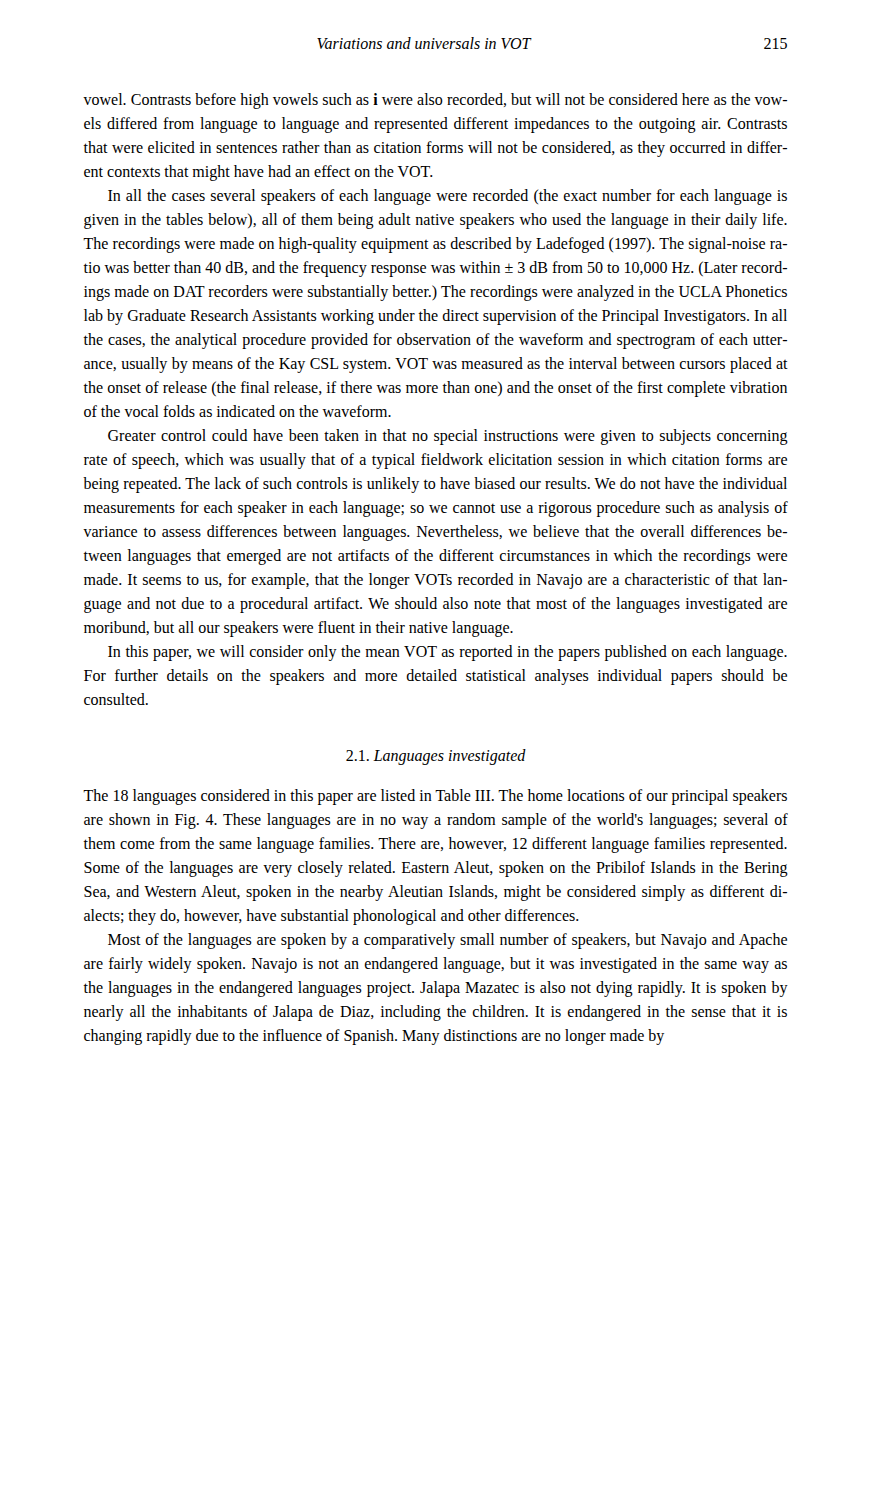Variations and universals in VOT 215
vowel. Contrasts before high vowels such as i were also recorded, but will not be considered here as the vowels differed from language to language and represented different impedances to the outgoing air. Contrasts that were elicited in sentences rather than as citation forms will not be considered, as they occurred in different contexts that might have had an effect on the VOT.
In all the cases several speakers of each language were recorded (the exact number for each language is given in the tables below), all of them being adult native speakers who used the language in their daily life. The recordings were made on high-quality equipment as described by Ladefoged (1997). The signal-noise ratio was better than 40 dB, and the frequency response was within ± 3 dB from 50 to 10,000 Hz. (Later recordings made on DAT recorders were substantially better.) The recordings were analyzed in the UCLA Phonetics lab by Graduate Research Assistants working under the direct supervision of the Principal Investigators. In all the cases, the analytical procedure provided for observation of the waveform and spectrogram of each utterance, usually by means of the Kay CSL system. VOT was measured as the interval between cursors placed at the onset of release (the final release, if there was more than one) and the onset of the first complete vibration of the vocal folds as indicated on the waveform.
Greater control could have been taken in that no special instructions were given to subjects concerning rate of speech, which was usually that of a typical fieldwork elicitation session in which citation forms are being repeated. The lack of such controls is unlikely to have biased our results. We do not have the individual measurements for each speaker in each language; so we cannot use a rigorous procedure such as analysis of variance to assess differences between languages. Nevertheless, we believe that the overall differences between languages that emerged are not artifacts of the different circumstances in which the recordings were made. It seems to us, for example, that the longer VOTs recorded in Navajo are a characteristic of that language and not due to a procedural artifact. We should also note that most of the languages investigated are moribund, but all our speakers were fluent in their native language.
In this paper, we will consider only the mean VOT as reported in the papers published on each language. For further details on the speakers and more detailed statistical analyses individual papers should be consulted.
2.1. Languages investigated
The 18 languages considered in this paper are listed in Table III. The home locations of our principal speakers are shown in Fig. 4. These languages are in no way a random sample of the world's languages; several of them come from the same language families. There are, however, 12 different language families represented. Some of the languages are very closely related. Eastern Aleut, spoken on the Pribilof Islands in the Bering Sea, and Western Aleut, spoken in the nearby Aleutian Islands, might be considered simply as different dialects; they do, however, have substantial phonological and other differences.
Most of the languages are spoken by a comparatively small number of speakers, but Navajo and Apache are fairly widely spoken. Navajo is not an endangered language, but it was investigated in the same way as the languages in the endangered languages project. Jalapa Mazatec is also not dying rapidly. It is spoken by nearly all the inhabitants of Jalapa de Diaz, including the children. It is endangered in the sense that it is changing rapidly due to the influence of Spanish. Many distinctions are no longer made by